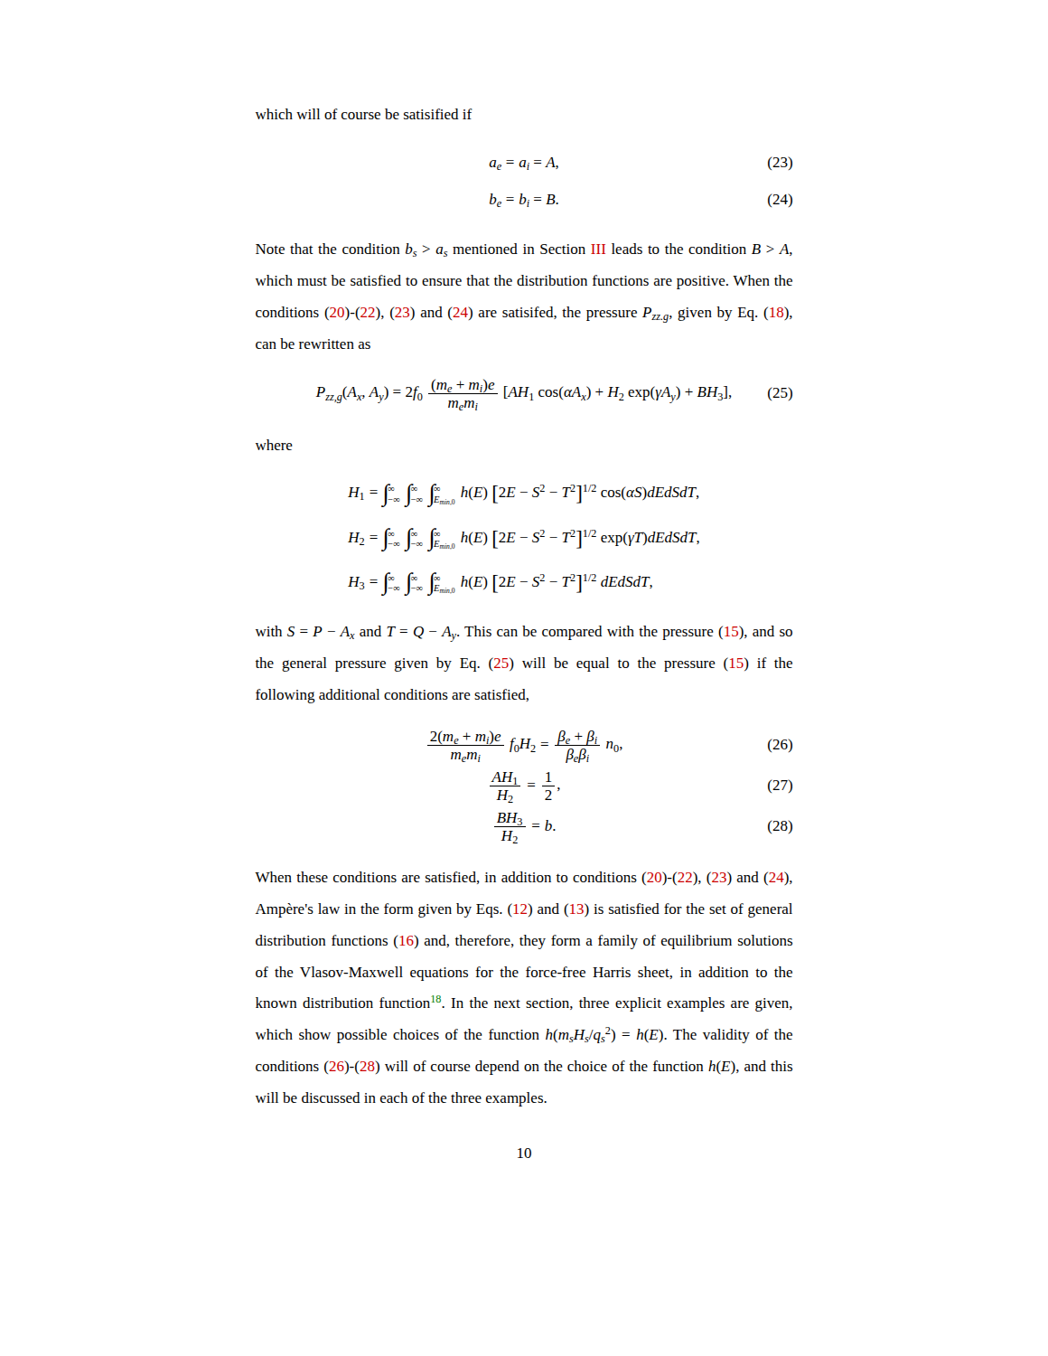which will of course be satisified if
ae = ai = A,
(23)
be = bi = B.
(24)
Note that the condition bs > as mentioned in Section III leads to the condition B > A, which must be satisfied to ensure that the distribution functions are positive. When the conditions (20)-(22), (23) and (24) are satisifed, the pressure Pzz.g, given by Eq. (18), can be rewritten as
Pzz,g(Ax, Ay) = 2f0 (me + mi)e memi [AH1 cos(αAx) + H2 exp(γAy) + BH3],
(25)
where
H1 = ∫∞−∞ ∫∞−∞ ∫∞Emin,0 h(E) [2E − S2 − T2]1/2 cos(αS)dEdSdT, H2 = ∫∞−∞ ∫∞−∞ ∫∞Emin,0 h(E) [2E − S2 − T2]1/2 exp(γT)dEdSdT, H3 = ∫∞−∞ ∫∞−∞ ∫∞Emin,0 h(E) [2E − S2 − T2]1/2 dEdSdT,
with S = P − Ax and T = Q − Ay. This can be compared with the pressure (15), and so the general pressure given by Eq. (25) will be equal to the pressure (15) if the following additional conditions are satisfied,
2(me + mi)e memi f0H2 = βe + βi βeβi n0,
(26)
AH1 H2 = 1 2 ,
(27)
BH3 H2 = b.
(28)
When these conditions are satisfied, in addition to conditions (20)-(22), (23) and (24), Ampère's law in the form given by Eqs. (12) and (13) is satisfied for the set of general distribution functions (16) and, therefore, they form a family of equilibrium solutions of the Vlasov-Maxwell equations for the force-free Harris sheet, in addition to the known distribution function18. In the next section, three explicit examples are given, which show possible choices of the function h(msHs/qs2) = h(E). The validity of the conditions (26)-(28) will of course depend on the choice of the function h(E), and this will be discussed in each of the three examples.
10